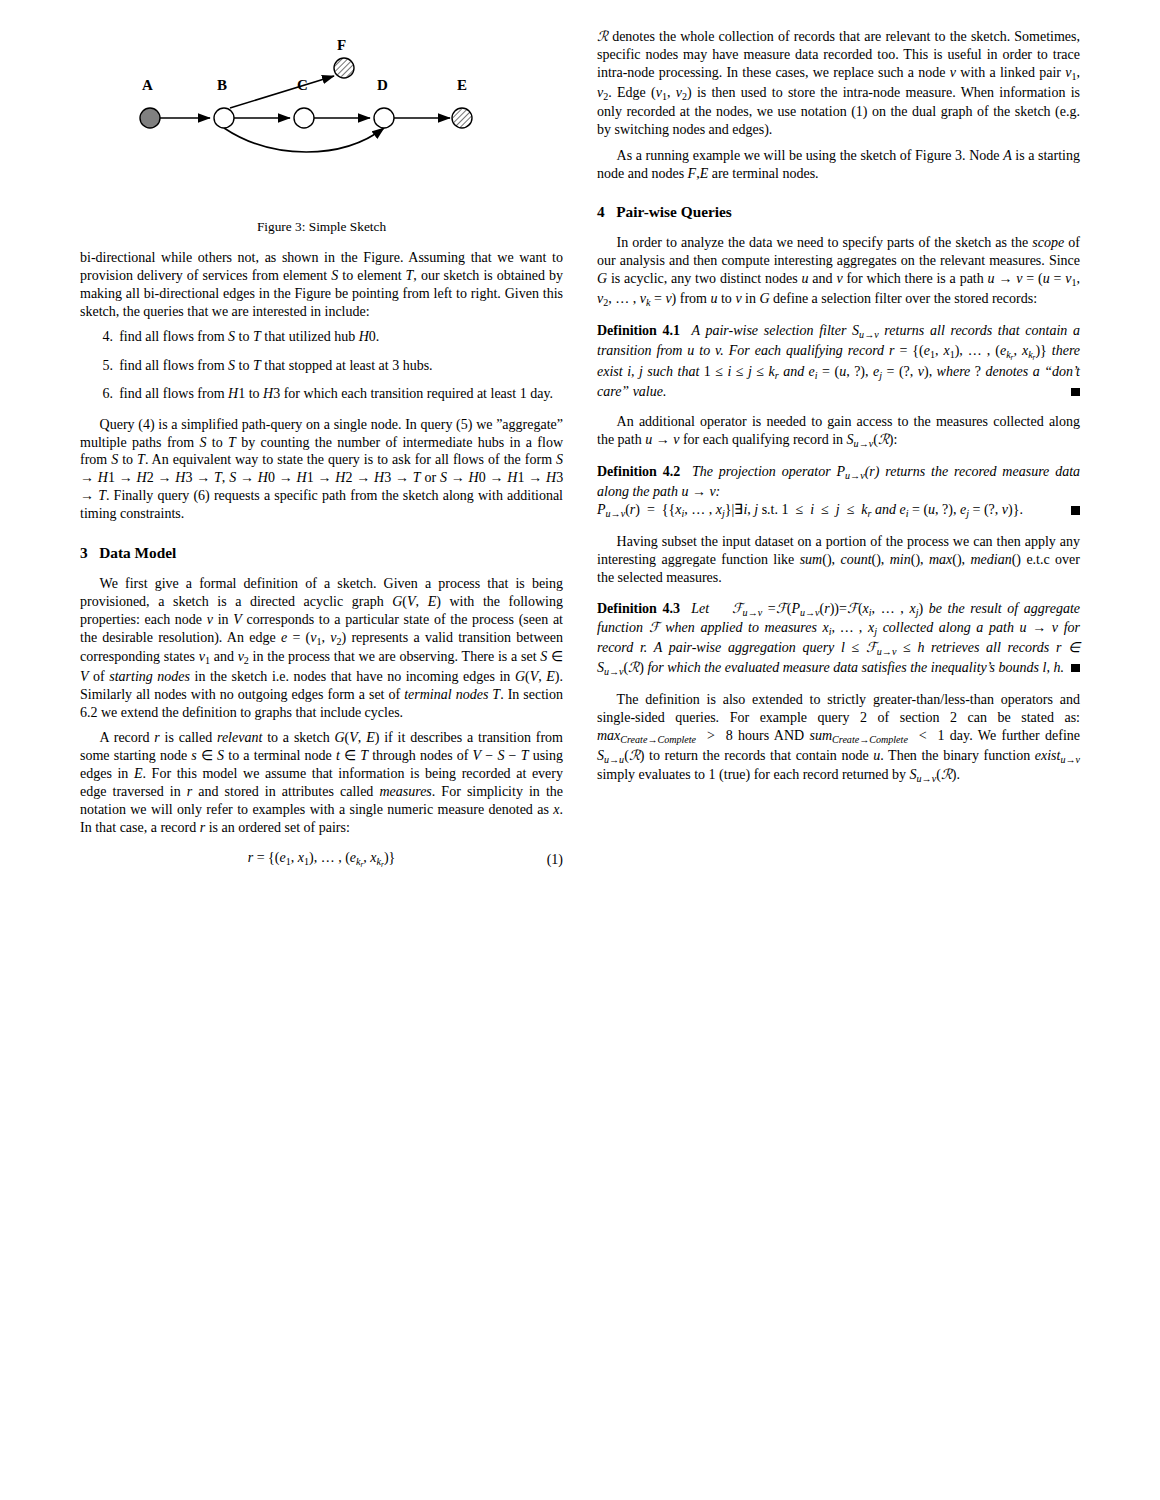A B C D E F
Figure 3: Simple Sketch
bi-directional while others not, as shown in the Figure. Assuming that we want to provision delivery of services from element S to element T, our sketch is obtained by making all bi-directional edges in the Figure be pointing from left to right. Given this sketch, the queries that we are interested in include:
find all flows from S to T that utilized hub H0.
find all flows from S to T that stopped at least at 3 hubs.
find all flows from H1 to H3 for which each transition required at least 1 day.
Query (4) is a simplified path-query on a single node. In query (5) we ”aggregate” multiple paths from S to T by counting the number of intermediate hubs in a flow from S to T. An equivalent way to state the query is to ask for all flows of the form S → H1 → H2 → H3 → T, S → H0 → H1 → H2 → H3 → T or S → H0 → H1 → H3 → T. Finally query (6) requests a specific path from the sketch along with additional timing constraints.
3 Data Model
We first give a formal definition of a sketch. Given a process that is being provisioned, a sketch is a directed acyclic graph G(V, E) with the following properties: each node v in V corresponds to a particular state of the process (seen at the desirable resolution). An edge e = (v1, v2) represents a valid transition between corresponding states v1 and v2 in the process that we are observing. There is a set S ∈ V of starting nodes in the sketch i.e. nodes that have no incoming edges in G(V, E). Similarly all nodes with no outgoing edges form a set of terminal nodes T. In section 6.2 we extend the definition to graphs that include cycles.
A record r is called relevant to a sketch G(V, E) if it describes a transition from some starting node s ∈ S to a terminal node t ∈ T through nodes of V − S − T using edges in E. For this model we assume that information is being recorded at every edge traversed in r and stored in attributes called measures. For simplicity in the notation we will only refer to examples with a single numeric measure denoted as x. In that case, a record r is an ordered set of pairs:
r = {(e1, x1), … , (ekr, xkr)} (1)
ℛ denotes the whole collection of records that are relevant to the sketch. Sometimes, specific nodes may have measure data recorded too. This is useful in order to trace intra-node processing. In these cases, we replace such a node v with a linked pair v1, v2. Edge (v1, v2) is then used to store the intra-node measure. When information is only recorded at the nodes, we use notation (1) on the dual graph of the sketch (e.g. by switching nodes and edges).
As a running example we will be using the sketch of Figure 3. Node A is a starting node and nodes F,E are terminal nodes.
4 Pair-wise Queries
In order to analyze the data we need to specify parts of the sketch as the scope of our analysis and then compute interesting aggregates on the relevant measures. Since G is acyclic, any two distinct nodes u and v for which there is a path u → v = (u = v1, v2, … , vk = v) from u to v in G define a selection filter over the stored records:
Definition 4.1 A pair-wise selection filter Su→v returns all records that contain a transition from u to v. For each qualifying record r = {(e1, x1), … , (ekr, xkr)} there exist i, j such that 1 ≤ i ≤ j ≤ kr and ei = (u, ?), ej = (?, v), where ? denotes a “don’t care” value.
An additional operator is needed to gain access to the measures collected along the path u → v for each qualifying record in Su→v(ℛ):
Definition 4.2 The projection operator Pu→v(r) returns the recored measure data along the path u → v:
Pu→v(r) = {{xi, … , xj}|∃i, j s.t. 1 ≤ i ≤ j ≤ kr and ei = (u, ?), ej = (?, v)}.
Having subset the input dataset on a portion of the process we can then apply any interesting aggregate function like sum(), count(), min(), max(), median() e.t.c over the selected measures.
Definition 4.3 Let ℱu→v =ℱ(Pu→v(r))=ℱ(xi, … , xj) be the result of aggregate function ℱ when applied to measures xi, … , xj collected along a path u → v for record r. A pair-wise aggregation query l ≤ ℱu→v ≤ h retrieves all records r ∈ Su→v(ℛ) for which the evaluated measure data satisfies the inequality’s bounds l, h.
The definition is also extended to strictly greater-than/less-than operators and single-sided queries. For example query 2 of section 2 can be stated as: maxCreate→Complete > 8 hours AND sumCreate→Complete < 1 day. We further define Su→u(ℛ) to return the records that contain node u. Then the binary function existu→v simply evaluates to 1 (true) for each record returned by Su→v(ℛ).